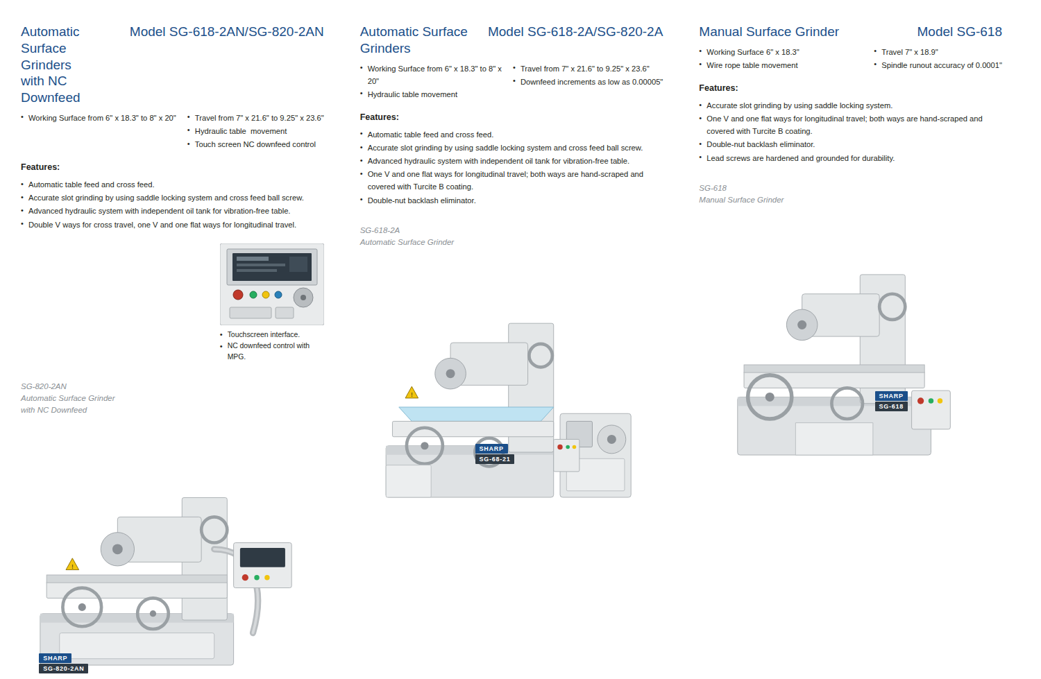Automatic Surface Grinders
with NC Downfeed
Model SG-618-2AN/SG-820-2AN
Working Surface from 6" x 18.3" to 8" x 20"
Travel from 7" x 21.6" to 9.25" x 23.6"
Hydraulic table movement
Touch screen NC downfeed control
Features:
Automatic table feed and cross feed.
Accurate slot grinding by using saddle locking system and cross feed ball screw.
Advanced hydraulic system with independent oil tank for vibration-free table.
Double V ways for cross travel, one V and one flat ways for longitudinal travel.
Touchscreen interface.
NC downfeed control with MPG.
SG-820-2AN
Automatic Surface Grinder
with NC Downfeed
! SHARP SG-820-2AN
Automatic Surface Grinders
Model SG-618-2A/SG-820-2A
Working Surface from 6" x 18.3" to 8" x 20"
Hydraulic table movement
Travel from 7" x 21.6" to 9.25" x 23.6"
Downfeed increments as low as 0.00005"
Features:
Automatic table feed and cross feed.
Accurate slot grinding by using saddle locking system and cross feed ball screw.
Advanced hydraulic system with independent oil tank for vibration-free table.
One V and one flat ways for longitudinal travel; both ways are hand-scraped and covered with Turcite B coating.
Double-nut backlash eliminator.
SG-618-2A
Automatic Surface Grinder
! SHARP SG-68-21
Manual Surface Grinder
Model SG-618
Working Surface 6" x 18.3"
Wire rope table movement
Travel 7" x 18.9"
Spindle runout accuracy of 0.0001"
Features:
Accurate slot grinding by using saddle locking system.
One V and one flat ways for longitudinal travel; both ways are hand-scraped and covered with Turcite B coating.
Double-nut backlash eliminator.
Lead screws are hardened and grounded for durability.
SG-618
Manual Surface Grinder
SHARP SG-618